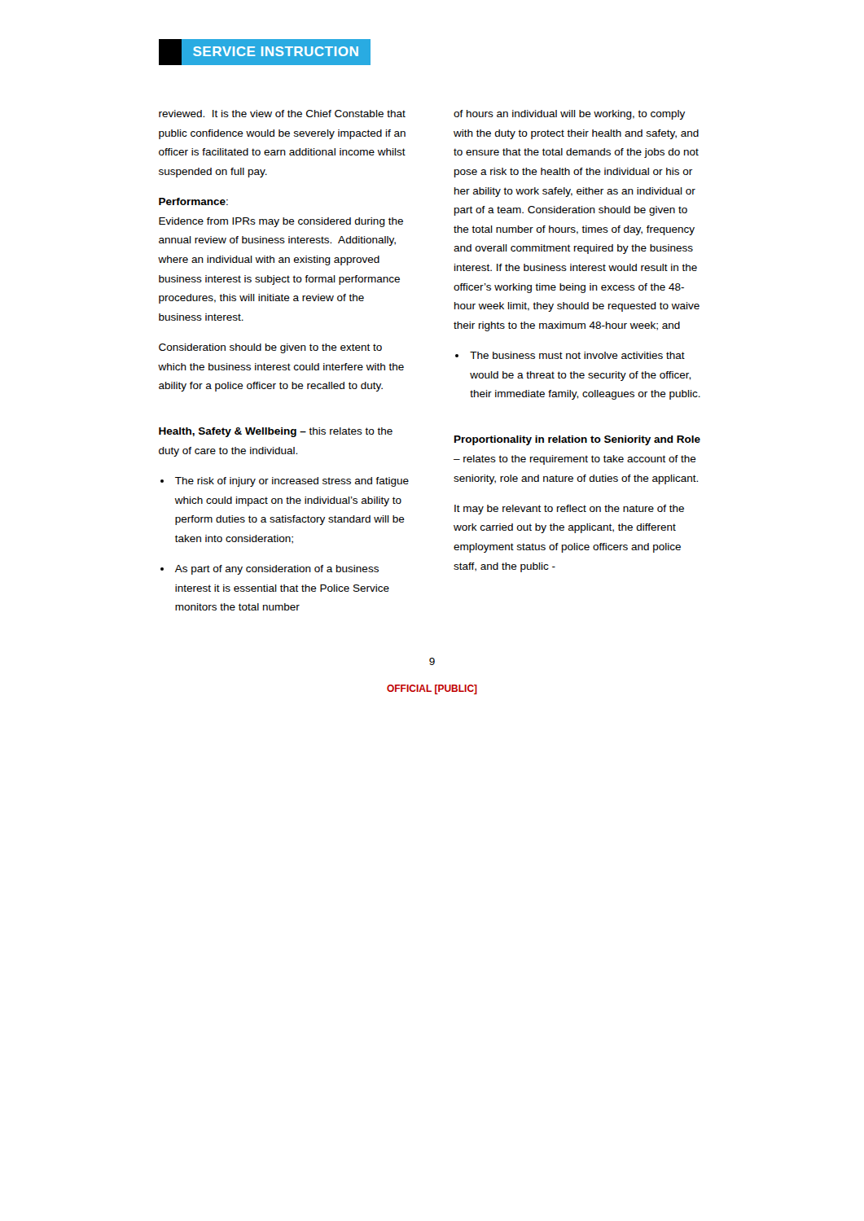SERVICE INSTRUCTION
reviewed. It is the view of the Chief Constable that public confidence would be severely impacted if an officer is facilitated to earn additional income whilst suspended on full pay.
Performance:
Evidence from IPRs may be considered during the annual review of business interests. Additionally, where an individual with an existing approved business interest is subject to formal performance procedures, this will initiate a review of the business interest.
Consideration should be given to the extent to which the business interest could interfere with the ability for a police officer to be recalled to duty.
Health, Safety & Wellbeing – this relates to the duty of care to the individual.
The risk of injury or increased stress and fatigue which could impact on the individual’s ability to perform duties to a satisfactory standard will be taken into consideration;
As part of any consideration of a business interest it is essential that the Police Service monitors the total number
of hours an individual will be working, to comply with the duty to protect their health and safety, and to ensure that the total demands of the jobs do not pose a risk to the health of the individual or his or her ability to work safely, either as an individual or part of a team. Consideration should be given to the total number of hours, times of day, frequency and overall commitment required by the business interest. If the business interest would result in the officer’s working time being in excess of the 48-hour week limit, they should be requested to waive their rights to the maximum 48-hour week; and
The business must not involve activities that would be a threat to the security of the officer, their immediate family, colleagues or the public.
Proportionality in relation to Seniority and Role – relates to the requirement to take account of the seniority, role and nature of duties of the applicant.
It may be relevant to reflect on the nature of the work carried out by the applicant, the different employment status of police officers and police staff, and the public -
9
OFFICIAL [PUBLIC]